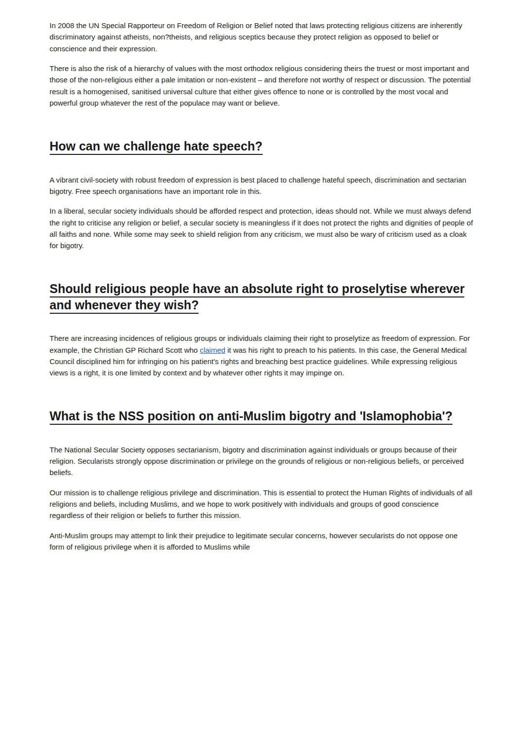In 2008 the UN Special Rapporteur on Freedom of Religion or Belief noted that laws protecting religious citizens are inherently discriminatory against atheists, non?theists, and religious sceptics because they protect religion as opposed to belief or conscience and their expression.
There is also the risk of a hierarchy of values with the most orthodox religious considering theirs the truest or most important and those of the non-religious either a pale imitation or non-existent – and therefore not worthy of respect or discussion. The potential result is a homogenised, sanitised universal culture that either gives offence to none or is controlled by the most vocal and powerful group whatever the rest of the populace may want or believe.
How can we challenge hate speech?
A vibrant civil-society with robust freedom of expression is best placed to challenge hateful speech, discrimination and sectarian bigotry. Free speech organisations have an important role in this.
In a liberal, secular society individuals should be afforded respect and protection, ideas should not. While we must always defend the right to criticise any religion or belief, a secular society is meaningless if it does not protect the rights and dignities of people of all faiths and none. While some may seek to shield religion from any criticism, we must also be wary of criticism used as a cloak for bigotry.
Should religious people have an absolute right to proselytise wherever and whenever they wish?
There are increasing incidences of religious groups or individuals claiming their right to proselytize as freedom of expression. For example, the Christian GP Richard Scott who claimed it was his right to preach to his patients. In this case, the General Medical Council disciplined him for infringing on his patient's rights and breaching best practice guidelines. While expressing religious views is a right, it is one limited by context and by whatever other rights it may impinge on.
What is the NSS position on anti-Muslim bigotry and 'Islamophobia'?
The National Secular Society opposes sectarianism, bigotry and discrimination against individuals or groups because of their religion. Secularists strongly oppose discrimination or privilege on the grounds of religious or non-religious beliefs, or perceived beliefs.
Our mission is to challenge religious privilege and discrimination. This is essential to protect the Human Rights of individuals of all religions and beliefs, including Muslims, and we hope to work positively with individuals and groups of good conscience regardless of their religion or beliefs to further this mission.
Anti-Muslim groups may attempt to link their prejudice to legitimate secular concerns, however secularists do not oppose one form of religious privilege when it is afforded to Muslims while